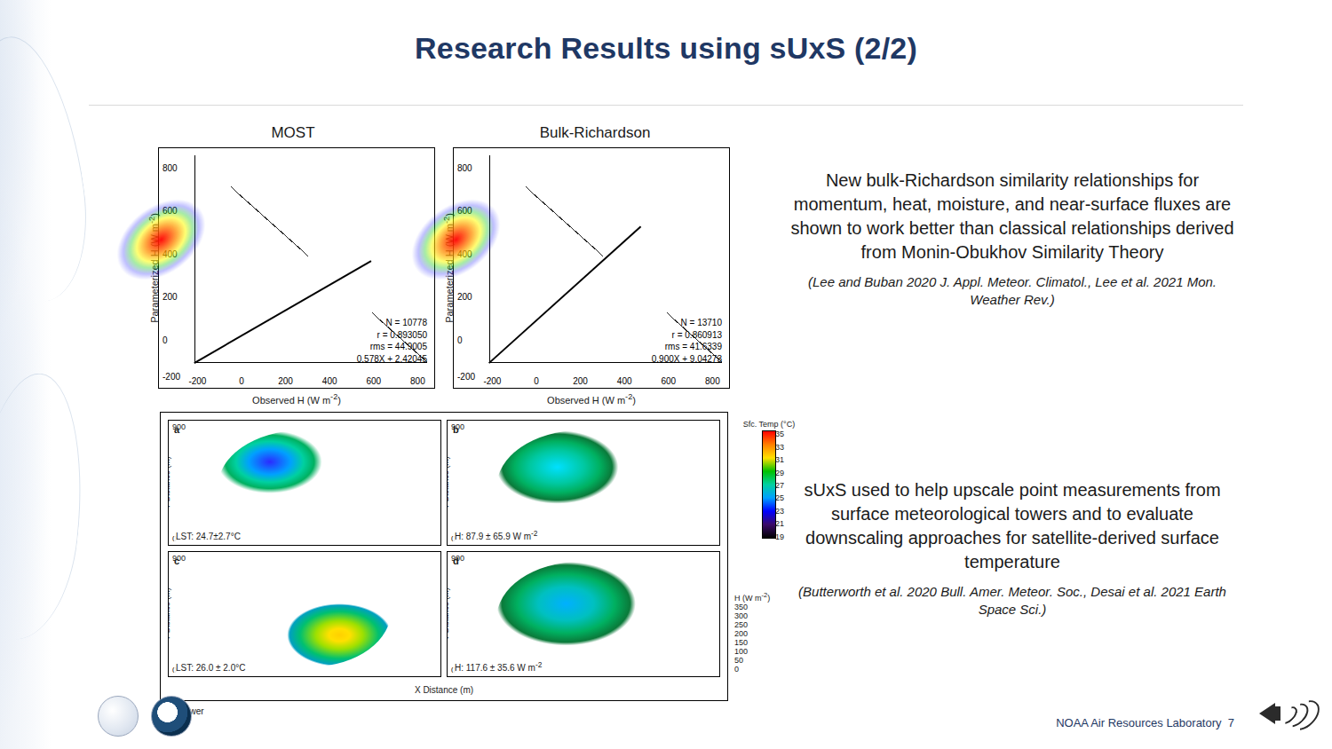Research Results using sUxS (2/2)
MOST Bulk-Richardson
Parameterized H (W m-2)
800
600
400
200
0
-200
N = 10778
r = 0.893050
rms = 44.9005
0.578X + 2.42045
-200
0
200
400
600
800
Observed H (W m-2)
Parameterized H (W m-2)
800
600
400
200
0
-200
N = 13710
r = 0.860913
rms = 41.6339
0.900X + 9.04273
-200
0
200
400
600
800
Observed H (W m-2)
a
Y Distance (m)
900
0
LST: 24.7±2.7°C
b
Y Distance (m)
900
0
H: 87.9 ± 65.9 W m-2
c
Y Distance (m)
900
0
LST: 26.0 ± 2.0°C
d
Y Distance (m)
900
0
H: 117.6 ± 35.6 W m-2
X Distance (m)
Tower
Sfc. Temp (°C)
35
33
31
29
27
25
23
21
19
H (W m-2)
350
300
250
200
150
100
50
0
New bulk-Richardson similarity relationships for momentum, heat, moisture, and near-surface fluxes are shown to work better than classical relationships derived from Monin-Obukhov Similarity Theory
(Lee and Buban 2020 J. Appl. Meteor. Climatol., Lee et al. 2021 Mon. Weather Rev.)
sUxS used to help upscale point measurements from surface meteorological towers and to evaluate downscaling approaches for satellite-derived surface temperature
(Butterworth et al. 2020 Bull. Amer. Meteor. Soc., Desai et al. 2021 Earth Space Sci.)
NOAA Air Resources Laboratory 7